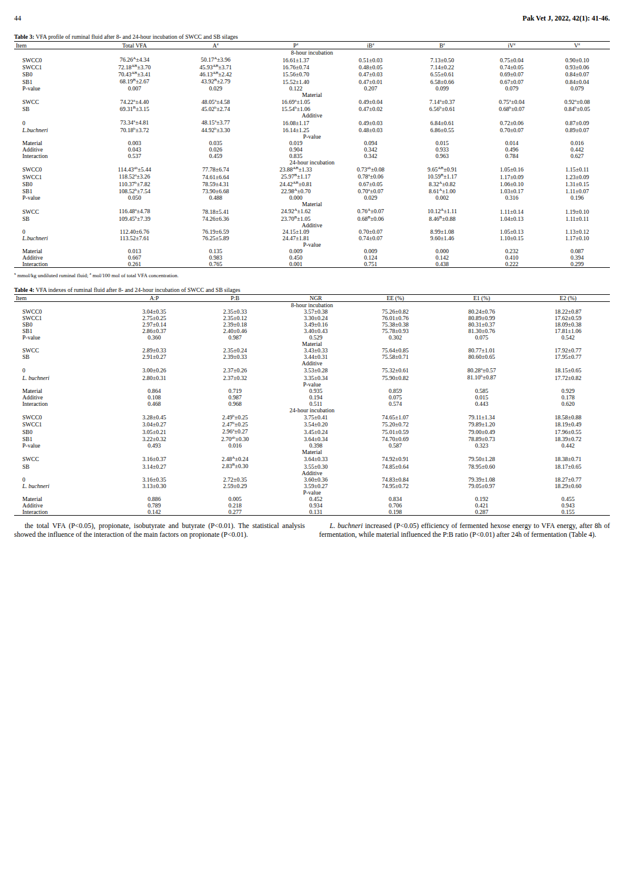44
Pak Vet J, 2022, 42(1): 41-46.
Table 3: VFA profile of ruminal fluid after 8- and 24-hour incubation of SWCC and SB silages
| Item | Total VFA | A z | P z | iB z | B z | iV z | V z |
| --- | --- | --- | --- | --- | --- | --- | --- |
| 8-hour incubation |
| SWCC0 | 76.26 A ±4.34 | 50.17 A ±3.96 | 16.61±1.37 | 0.51±0.03 | 7.13±0.50 | 0.75±0.04 | 0.90±0.10 |
| SWCC1 | 72.18 AB ±3.70 | 45.93 AB ±3.71 | 16.76±0.74 | 0.48±0.05 | 7.14±0.22 | 0.74±0.05 | 0.93±0.06 |
| SB0 | 70.43 AB ±3.41 | 46.13 AB ±2.42 | 15.56±0.70 | 0.47±0.03 | 6.55±0.61 | 0.69±0.07 | 0.84±0.07 |
| SB1 | 68.19 B ±2.67 | 43.92 B ±2.79 | 15.52±1.40 | 0.47±0.01 | 6.58±0.66 | 0.67±0.07 | 0.84±0.04 |
| P-value | 0.007 | 0.029 | 0.122 | 0.207 | 0.099 | 0.079 | 0.079 |
| Material |
| SWCC | 74.22 a ±4.40 | 48.05 a ±4.58 | 16.69 a ±1.05 | 0.49±0.04 | 7.14 a ±0.37 | 0.75 a ±0.04 | 0.92 a ±0.08 |
| SB | 69.31 B ±3.15 | 45.02 b ±2.74 | 15.54 b ±1.06 | 0.47±0.02 | 6.56 b ±0.61 | 0.68 b ±0.07 | 0.84 b ±0.05 |
| Additive |
| 0 | 73.34 a ±4.81 | 48.15 a ±3.77 | 16.08±1.17 | 0.49±0.03 | 6.84±0.61 | 0.72±0.06 | 0.87±0.09 |
| L.buchneri | 70.18 b ±3.72 | 44.92 b ±3.30 | 16.14±1.25 | 0.48±0.03 | 6.86±0.55 | 0.70±0.07 | 0.89±0.07 |
| P-value |
| Material | 0.003 | 0.035 | 0.019 | 0.094 | 0.015 | 0.014 | 0.016 |
| Additive | 0.043 | 0.026 | 0.904 | 0.342 | 0.933 | 0.496 | 0.442 |
| Interaction | 0.537 | 0.459 | 0.835 | 0.342 | 0.963 | 0.784 | 0.627 |
| 24-hour incubation |
| SWCC0 | 114.43 ab ±5.44 | 77.78±6.74 | 23.88 AB ±1.33 | 0.73 ab ±0.08 | 9.65 AB ±0.91 | 1.05±0.16 | 1.15±0.11 |
| SWCC1 | 118.52 a ±3.26 | 74.61±6.64 | 25.97 B ±1.17 | 0.78 a ±0.06 | 10.59 B ±1.17 | 1.17±0.09 | 1.23±0.09 |
| SB0 | 110.37 b ±7.82 | 78.59±4.31 | 24.42 AB ±0.81 | 0.67±0.05 | 8.32 A ±0.82 | 1.06±0.10 | 1.31±0.15 |
| SB1 | 108.52 b ±7.54 | 73.90±6.68 | 22.98 A ±0.70 | 0.70 a ±0.07 | 8.61 A ±1.00 | 1.03±0.17 | 1.11±0.07 |
| P-value | 0.050 | 0.488 | 0.000 | 0.029 | 0.002 | 0.316 | 0.196 |
| Material |
| SWCC | 116.48 a ±4.78 | 78.18±5.41 | 24.92 A ±1.62 | 0.76 A ±0.07 | 10.12 A ±1.11 | 1.11±0.14 | 1.19±0.10 |
| SB | 109.45 b ±7.39 | 74.26±6.36 | 23.70 B ±1.05 | 0.68 B ±0.06 | 8.46 B ±0.88 | 1.04±0.13 | 1.11±0.11 |
| Additive |
| 0 | 112.40±6.76 | 76.19±6.59 | 24.15±1.09 | 0.70±0.07 | 8.99±1.08 | 1.05±0.13 | 1.13±0.12 |
| L.buchneri | 113.52±7.61 | 76.25±5.89 | 24.47±1.81 | 0.74±0.07 | 9.60±1.46 | 1.10±0.15 | 1.17±0.10 |
| P-value |
| Material | 0.013 | 0.135 | 0.009 | 0.009 | 0.000 | 0.232 | 0.087 |
| Additive | 0.667 | 0.983 | 0.450 | 0.124 | 0.142 | 0.410 | 0.394 |
| Interaction | 0.261 | 0.765 | 0.001 | 0.751 | 0.438 | 0.222 | 0.299 |
x mmol/kg undiluted ruminal fluid; z mol/100 mol of total VFA concentration.
Table 4: VFA indexes of ruminal fluid after 8- and 24-hour incubation of SWCC and SB silages
| Item | A:P | P:B | NGR | EE (%) | E1 (%) | E2 (%) |
| --- | --- | --- | --- | --- | --- | --- |
| 8-hour incubation |
| SWCC0 | 3.04±0.35 | 2.35±0.33 | 3.57±0.38 | 75.26±0.82 | 80.24±0.76 | 18.22±0.87 |
| SWCC1 | 2.75±0.25 | 2.35±0.12 | 3.30±0.24 | 76.01±0.76 | 80.89±0.99 | 17.62±0.59 |
| SB0 | 2.97±0.14 | 2.39±0.18 | 3.49±0.16 | 75.38±0.38 | 80.31±0.37 | 18.09±0.38 |
| SB1 | 2.86±0.37 | 2.40±0.46 | 3.40±0.43 | 75.78±0.93 | 81.30±0.76 | 17.81±1.06 |
| P-value | 0.360 | 0.987 | 0.529 | 0.302 | 0.075 | 0.542 |
| Material |
| SWCC | 2.89±0.33 | 2.35±0.24 | 3.43±0.33 | 75.64±0.85 | 80.77±1.01 | 17.92±0.77 |
| SB | 2.91±0.27 | 2.39±0.33 | 3.44±0.31 | 75.58±0.71 | 80.60±0.65 | 17.95±0.77 |
| Additive |
| 0 | 3.00±0.26 | 2.37±0.26 | 3.53±0.28 | 75.32±0.61 | 80.28 a ±0.57 | 18.15±0.65 |
| L. buchneri | 2.80±0.31 | 2.37±0.32 | 3.35±0.34 | 75.90±0.82 | 81.10 b ±0.87 | 17.72±0.82 |
| P-value |
| Material | 0.864 | 0.719 | 0.935 | 0.859 | 0.585 | 0.929 |
| Additive | 0.108 | 0.987 | 0.194 | 0.075 | 0.015 | 0.178 |
| Interaction | 0.468 | 0.968 | 0.511 | 0.574 | 0.443 | 0.620 |
| 24-hour incubation |
| SWCC0 | 3.28±0.45 | 2.49 b ±0.25 | 3.75±0.41 | 74.65±1.07 | 79.11±1.34 | 18.58±0.88 |
| SWCC1 | 3.04±0.27 | 2.47 b ±0.25 | 3.54±0.20 | 75.20±0.72 | 79.89±1.20 | 18.19±0.49 |
| SB0 | 3.05±0.21 | 2.96 a ±0.27 | 3.45±0.24 | 75.01±0.59 | 79.00±0.49 | 17.96±0.55 |
| SB1 | 3.22±0.32 | 2.70 ab ±0.30 | 3.64±0.34 | 74.70±0.69 | 78.89±0.73 | 18.39±0.72 |
| P-value | 0.493 | 0.016 | 0.398 | 0.587 | 0.323 | 0.442 |
| Material |
| SWCC | 3.16±0.37 | 2.48 A ±0.24 | 3.64±0.33 | 74.92±0.91 | 79.50±1.28 | 18.38±0.71 |
| SB | 3.14±0.27 | 2.83 B ±0.30 | 3.55±0.30 | 74.85±0.64 | 78.95±0.60 | 18.17±0.65 |
| Additive |
| 0 | 3.16±0.35 | 2.72±0.35 | 3.60±0.36 | 74.83±0.84 | 79.39±1.08 | 18.27±0.77 |
| L. buchneri | 3.13±0.30 | 2.59±0.29 | 3.59±0.27 | 74.95±0.72 | 79.05±0.97 | 18.29±0.60 |
| P-value |
| Material | 0.886 | 0.005 | 0.452 | 0.834 | 0.192 | 0.455 |
| Additive | 0.789 | 0.218 | 0.934 | 0.706 | 0.421 | 0.943 |
| Interaction | 0.142 | 0.277 | 0.131 | 0.198 | 0.287 | 0.155 |
the total VFA (P<0.05), propionate, isobutyrate and butyrate (P<0.01). The statistical analysis showed the influence of the interaction of the main factors on propionate (P<0.01).
L. buchneri increased (P<0.05) efficiency of fermented hexose energy to VFA energy, after 8h of fermentation, while material influenced the P:B ratio (P<0.01) after 24h of fermentation (Table 4).